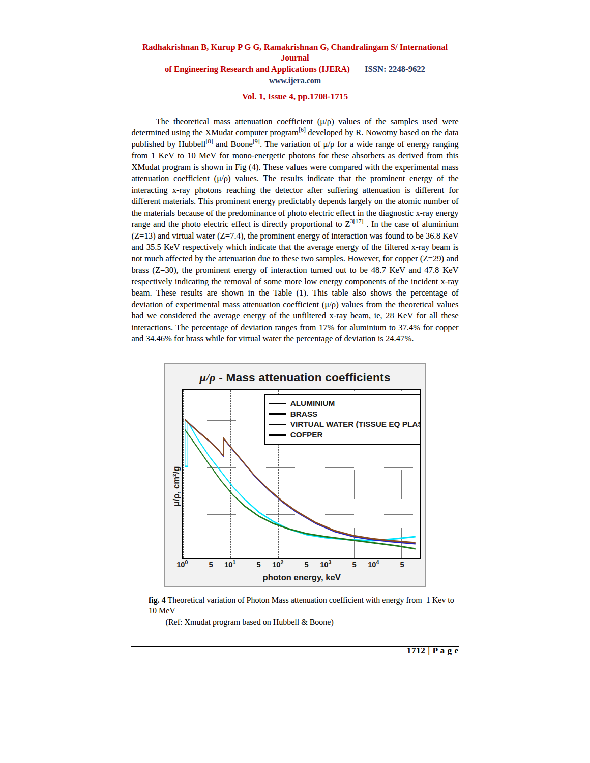Radhakrishnan B, Kurup P G G, Ramakrishnan G, Chandralingam S/ International Journal
of Engineering Research and Applications (IJERA) ISSN: 2248-9622
www.ijera.com
Vol. 1, Issue 4, pp.1708-1715
The theoretical mass attenuation coefficient (μ/ρ) values of the samples used were determined using the XMudat computer program[6] developed by R. Nowotny based on the data published by Hubbell[8] and Boone[9]. The variation of μ/ρ for a wide range of energy ranging from 1 KeV to 10 MeV for mono-energetic photons for these absorbers as derived from this XMudat program is shown in Fig (4). These values were compared with the experimental mass attenuation coefficient (μ/ρ) values. The results indicate that the prominent energy of the interacting x-ray photons reaching the detector after suffering attenuation is different for different materials. This prominent energy predictably depends largely on the atomic number of the materials because of the predominance of photo electric effect in the diagnostic x-ray energy range and the photo electric effect is directly proportional to Z3[17] . In the case of aluminium (Z=13) and virtual water (Z=7.4), the prominent energy of interaction was found to be 36.8 KeV and 35.5 KeV respectively which indicate that the average energy of the filtered x-ray beam is not much affected by the attenuation due to these two samples. However, for copper (Z=29) and brass (Z=30), the prominent energy of interaction turned out to be 48.7 KeV and 47.8 KeV respectively indicating the removal of some more low energy components of the incident x-ray beam. These results are shown in the Table (1). This table also shows the percentage of deviation of experimental mass attenuation coefficient (μ/ρ) values from the theoretical values had we considered the average energy of the unfiltered x-ray beam, ie, 28 KeV for all these interactions. The percentage of deviation ranges from 17% for aluminium to 37.4% for copper and 34.46% for brass while for virtual water the percentage of deviation is 24.47%.
μ/ρ - Mass attenuation coefficients
μ/ρ, cm²/g
105 104 103 102 101 100 10-1 10-2
ALUMINIUM
BRASS
VIRTUAL WATER (TISSUE EQ PLASTIC)
COFPER
100 5 101 5 102 5 103 5 104 5
photon energy, keV
fig. 4 Theoretical variation of Photon Mass attenuation coefficient with energy from 1 Kev to 10 MeV (Ref: Xmudat program based on Hubbell & Boone)
1712 | P a g e